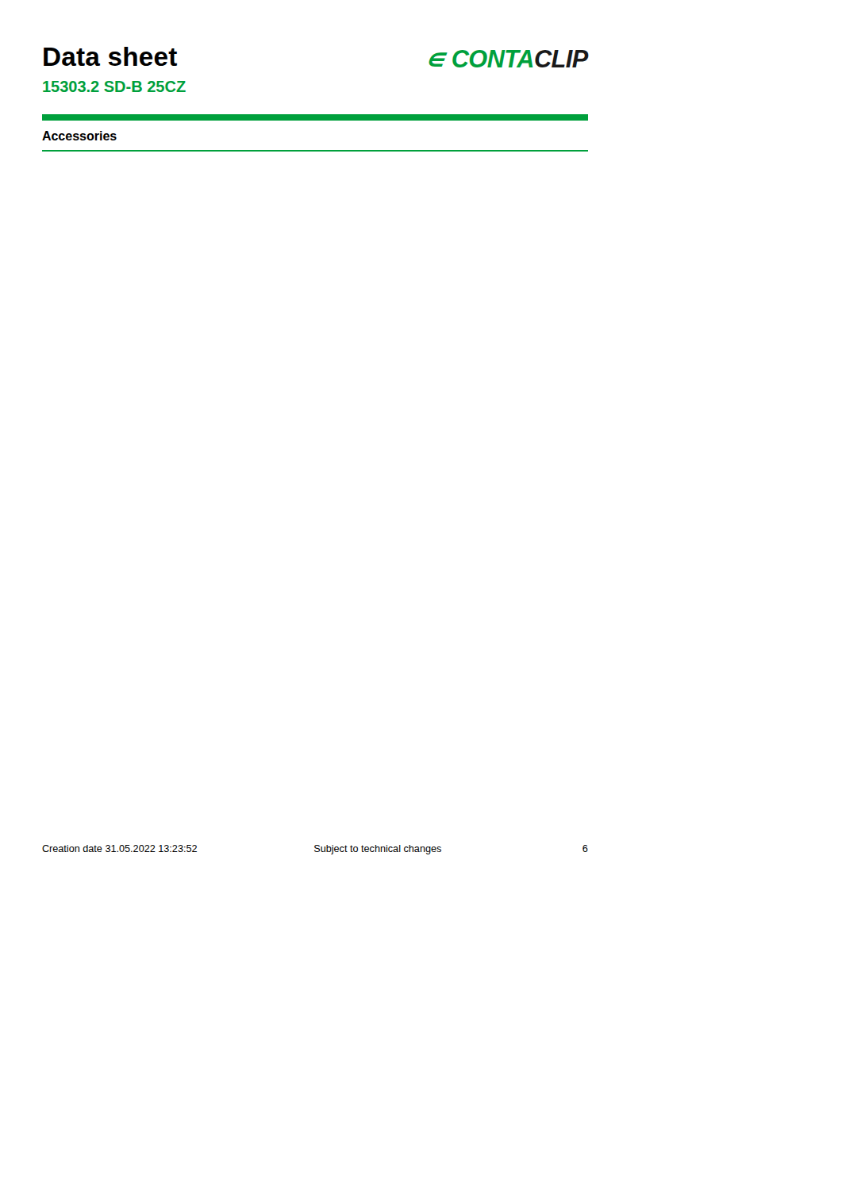Data sheet
15303.2 SD-B 25CZ
∊ CONTA CLIP
Accessories
Creation date 31.05.2022 13:23:52
Subject to technical changes
6